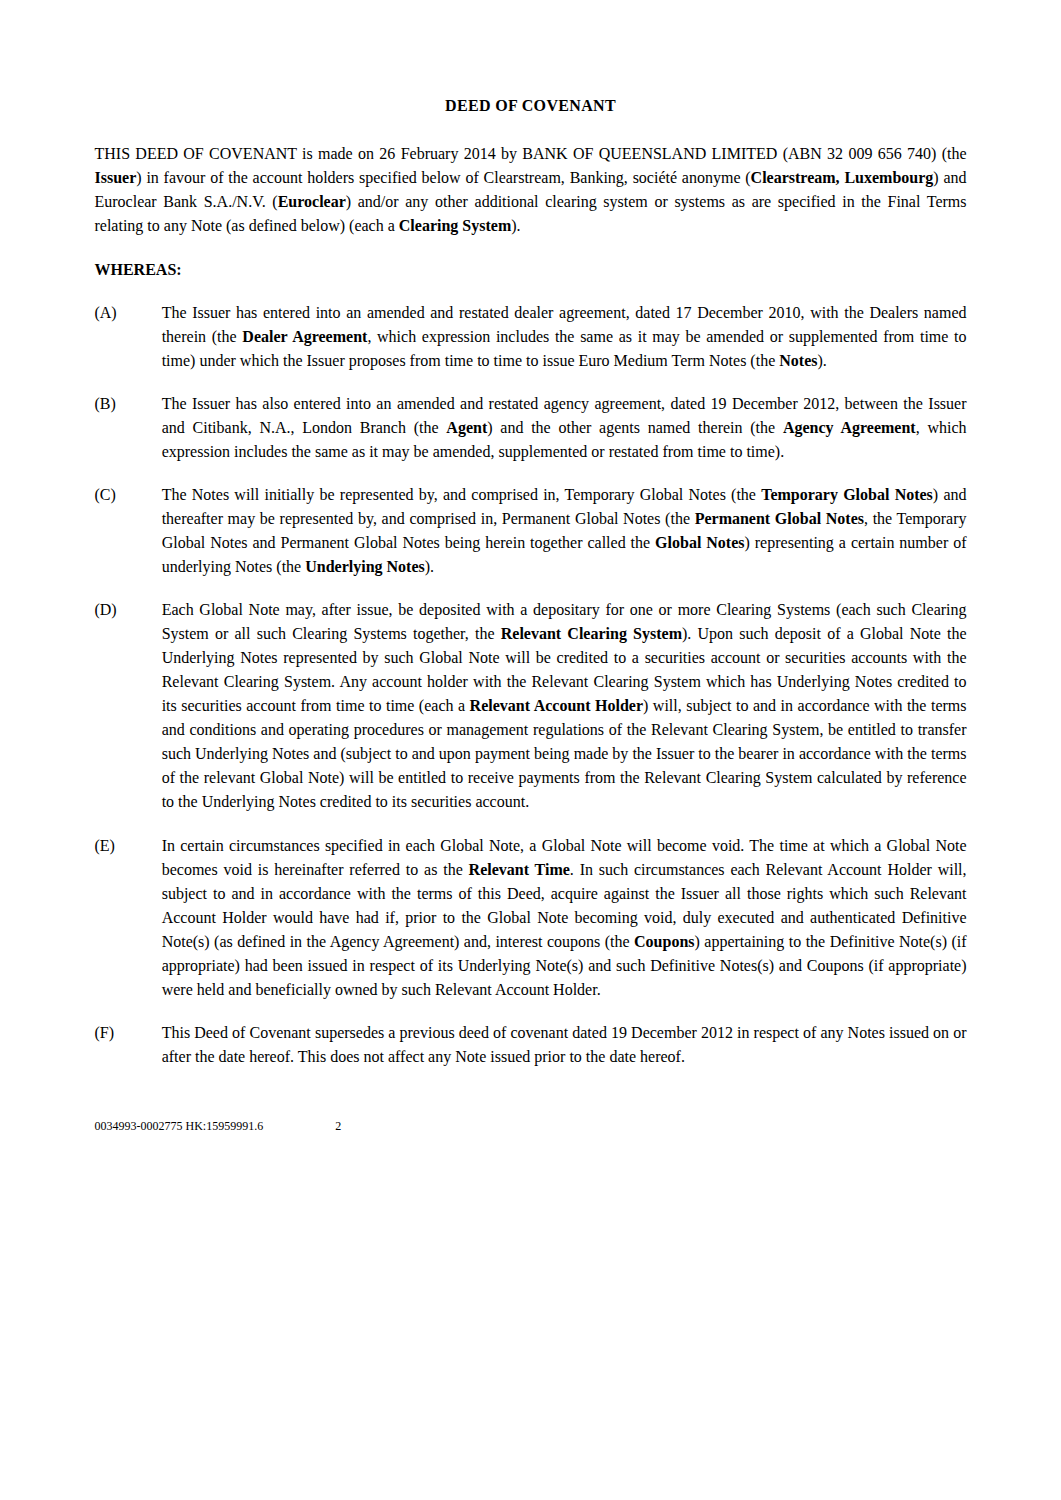DEED OF COVENANT
THIS DEED OF COVENANT is made on 26 February 2014 by BANK OF QUEENSLAND LIMITED (ABN 32 009 656 740) (the Issuer) in favour of the account holders specified below of Clearstream, Banking, société anonyme (Clearstream, Luxembourg) and Euroclear Bank S.A./N.V. (Euroclear) and/or any other additional clearing system or systems as are specified in the Final Terms relating to any Note (as defined below) (each a Clearing System).
WHEREAS:
(A) The Issuer has entered into an amended and restated dealer agreement, dated 17 December 2010, with the Dealers named therein (the Dealer Agreement, which expression includes the same as it may be amended or supplemented from time to time) under which the Issuer proposes from time to time to issue Euro Medium Term Notes (the Notes).
(B) The Issuer has also entered into an amended and restated agency agreement, dated 19 December 2012, between the Issuer and Citibank, N.A., London Branch (the Agent) and the other agents named therein (the Agency Agreement, which expression includes the same as it may be amended, supplemented or restated from time to time).
(C) The Notes will initially be represented by, and comprised in, Temporary Global Notes (the Temporary Global Notes) and thereafter may be represented by, and comprised in, Permanent Global Notes (the Permanent Global Notes, the Temporary Global Notes and Permanent Global Notes being herein together called the Global Notes) representing a certain number of underlying Notes (the Underlying Notes).
(D) Each Global Note may, after issue, be deposited with a depositary for one or more Clearing Systems (each such Clearing System or all such Clearing Systems together, the Relevant Clearing System). Upon such deposit of a Global Note the Underlying Notes represented by such Global Note will be credited to a securities account or securities accounts with the Relevant Clearing System. Any account holder with the Relevant Clearing System which has Underlying Notes credited to its securities account from time to time (each a Relevant Account Holder) will, subject to and in accordance with the terms and conditions and operating procedures or management regulations of the Relevant Clearing System, be entitled to transfer such Underlying Notes and (subject to and upon payment being made by the Issuer to the bearer in accordance with the terms of the relevant Global Note) will be entitled to receive payments from the Relevant Clearing System calculated by reference to the Underlying Notes credited to its securities account.
(E) In certain circumstances specified in each Global Note, a Global Note will become void. The time at which a Global Note becomes void is hereinafter referred to as the Relevant Time. In such circumstances each Relevant Account Holder will, subject to and in accordance with the terms of this Deed, acquire against the Issuer all those rights which such Relevant Account Holder would have had if, prior to the Global Note becoming void, duly executed and authenticated Definitive Note(s) (as defined in the Agency Agreement) and, interest coupons (the Coupons) appertaining to the Definitive Note(s) (if appropriate) had been issued in respect of its Underlying Note(s) and such Definitive Notes(s) and Coupons (if appropriate) were held and beneficially owned by such Relevant Account Holder.
(F) This Deed of Covenant supersedes a previous deed of covenant dated 19 December 2012 in respect of any Notes issued on or after the date hereof. This does not affect any Note issued prior to the date hereof.
0034993-0002775 HK:15959991.6 2